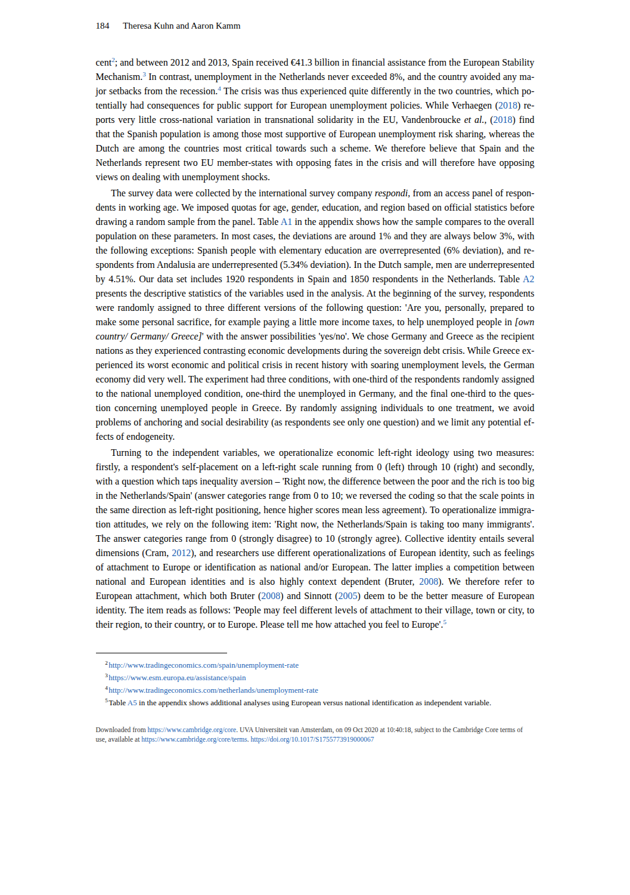184 Theresa Kuhn and Aaron Kamm
cent2; and between 2012 and 2013, Spain received €41.3 billion in financial assistance from the European Stability Mechanism.3 In contrast, unemployment in the Netherlands never exceeded 8%, and the country avoided any major setbacks from the recession.4 The crisis was thus experienced quite differently in the two countries, which potentially had consequences for public support for European unemployment policies. While Verhaegen (2018) reports very little cross-national variation in transnational solidarity in the EU, Vandenbroucke et al., (2018) find that the Spanish population is among those most supportive of European unemployment risk sharing, whereas the Dutch are among the countries most critical towards such a scheme. We therefore believe that Spain and the Netherlands represent two EU member-states with opposing fates in the crisis and will therefore have opposing views on dealing with unemployment shocks.
The survey data were collected by the international survey company respondi, from an access panel of respondents in working age. We imposed quotas for age, gender, education, and region based on official statistics before drawing a random sample from the panel. Table A1 in the appendix shows how the sample compares to the overall population on these parameters. In most cases, the deviations are around 1% and they are always below 3%, with the following exceptions: Spanish people with elementary education are overrepresented (6% deviation), and respondents from Andalusia are underrepresented (5.34% deviation). In the Dutch sample, men are underrepresented by 4.51%. Our data set includes 1920 respondents in Spain and 1850 respondents in the Netherlands. Table A2 presents the descriptive statistics of the variables used in the analysis. At the beginning of the survey, respondents were randomly assigned to three different versions of the following question: 'Are you, personally, prepared to make some personal sacrifice, for example paying a little more income taxes, to help unemployed people in [own country/ Germany/ Greece]' with the answer possibilities 'yes/no'. We chose Germany and Greece as the recipient nations as they experienced contrasting economic developments during the sovereign debt crisis. While Greece experienced its worst economic and political crisis in recent history with soaring unemployment levels, the German economy did very well. The experiment had three conditions, with one-third of the respondents randomly assigned to the national unemployed condition, one-third the unemployed in Germany, and the final one-third to the question concerning unemployed people in Greece. By randomly assigning individuals to one treatment, we avoid problems of anchoring and social desirability (as respondents see only one question) and we limit any potential effects of endogeneity.
Turning to the independent variables, we operationalize economic left-right ideology using two measures: firstly, a respondent's self-placement on a left-right scale running from 0 (left) through 10 (right) and secondly, with a question which taps inequality aversion – 'Right now, the difference between the poor and the rich is too big in the Netherlands/Spain' (answer categories range from 0 to 10; we reversed the coding so that the scale points in the same direction as left-right positioning, hence higher scores mean less agreement). To operationalize immigration attitudes, we rely on the following item: 'Right now, the Netherlands/Spain is taking too many immigrants'. The answer categories range from 0 (strongly disagree) to 10 (strongly agree). Collective identity entails several dimensions (Cram, 2012), and researchers use different operationalizations of European identity, such as feelings of attachment to Europe or identification as national and/or European. The latter implies a competition between national and European identities and is also highly context dependent (Bruter, 2008). We therefore refer to European attachment, which both Bruter (2008) and Sinnott (2005) deem to be the better measure of European identity. The item reads as follows: 'People may feel different levels of attachment to their village, town or city, to their region, to their country, or to Europe. Please tell me how attached you feel to Europe'.5
2http://www.tradingeconomics.com/spain/unemployment-rate
3https://www.esm.europa.eu/assistance/spain
4http://www.tradingeconomics.com/netherlands/unemployment-rate
5Table A5 in the appendix shows additional analyses using European versus national identification as independent variable.
Downloaded from https://www.cambridge.org/core. UVA Universiteit van Amsterdam, on 09 Oct 2020 at 10:40:18, subject to the Cambridge Core terms of use, available at https://www.cambridge.org/core/terms. https://doi.org/10.1017/S1755773919000067